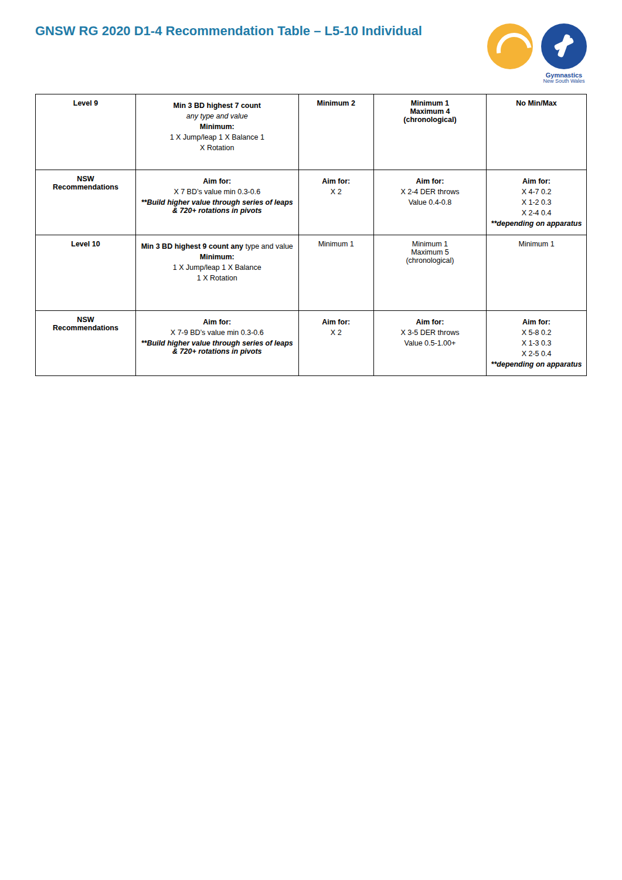GNSW RG 2020 D1-4 Recommendation Table – L5-10 Individual
Gymnastics
New South Wales
| Level 9 | Min 3 BD highest 7 count any type and value Minimum: 1 X Jump/leap 1 X Balance 1 X Rotation | Minimum 2 | Minimum 1 Maximum 4 (chronological) | No Min/Max |
| NSW Recommendations | Aim for: X 7 BD’s value min 0.3-0.6 **Build higher value through series of leaps & 720+ rotations in pivots | Aim for: X 2 | Aim for: X 2-4 DER throws Value 0.4-0.8 | Aim for: X 4-7 0.2 X 1-2 0.3 X 2-4 0.4 **depending on apparatus |
| Level 10 | Min 3 BD highest 9 count any type and value Minimum: 1 X Jump/leap 1 X Balance 1 X Rotation | Minimum 1 | Minimum 1 Maximum 5 (chronological) | Minimum 1 |
| NSW Recommendations | Aim for: X 7-9 BD’s value min 0.3-0.6 **Build higher value through series of leaps & 720+ rotations in pivots | Aim for: X 2 | Aim for: X 3-5 DER throws Value 0.5-1.00+ | Aim for: X 5-8 0.2 X 1-3 0.3 X 2-5 0.4 **depending on apparatus |